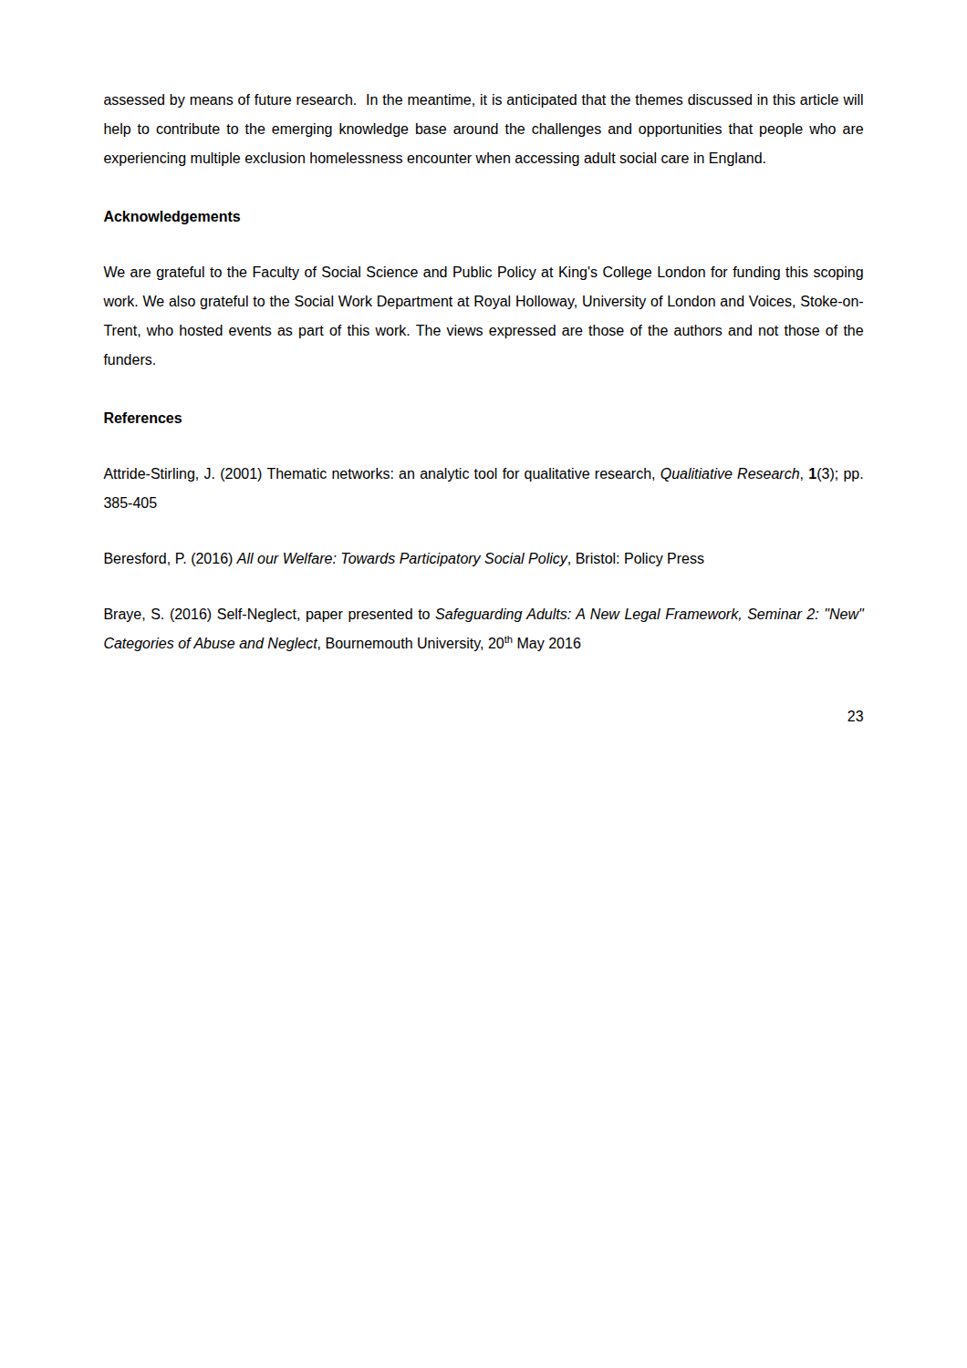assessed by means of future research. In the meantime, it is anticipated that the themes discussed in this article will help to contribute to the emerging knowledge base around the challenges and opportunities that people who are experiencing multiple exclusion homelessness encounter when accessing adult social care in England.
Acknowledgements
We are grateful to the Faculty of Social Science and Public Policy at King's College London for funding this scoping work. We also grateful to the Social Work Department at Royal Holloway, University of London and Voices, Stoke-on-Trent, who hosted events as part of this work. The views expressed are those of the authors and not those of the funders.
References
Attride-Stirling, J. (2001) Thematic networks: an analytic tool for qualitative research, Qualitiative Research, 1(3); pp. 385-405
Beresford, P. (2016) All our Welfare: Towards Participatory Social Policy, Bristol: Policy Press
Braye, S. (2016) Self-Neglect, paper presented to Safeguarding Adults: A New Legal Framework, Seminar 2: "New" Categories of Abuse and Neglect, Bournemouth University, 20th May 2016
23